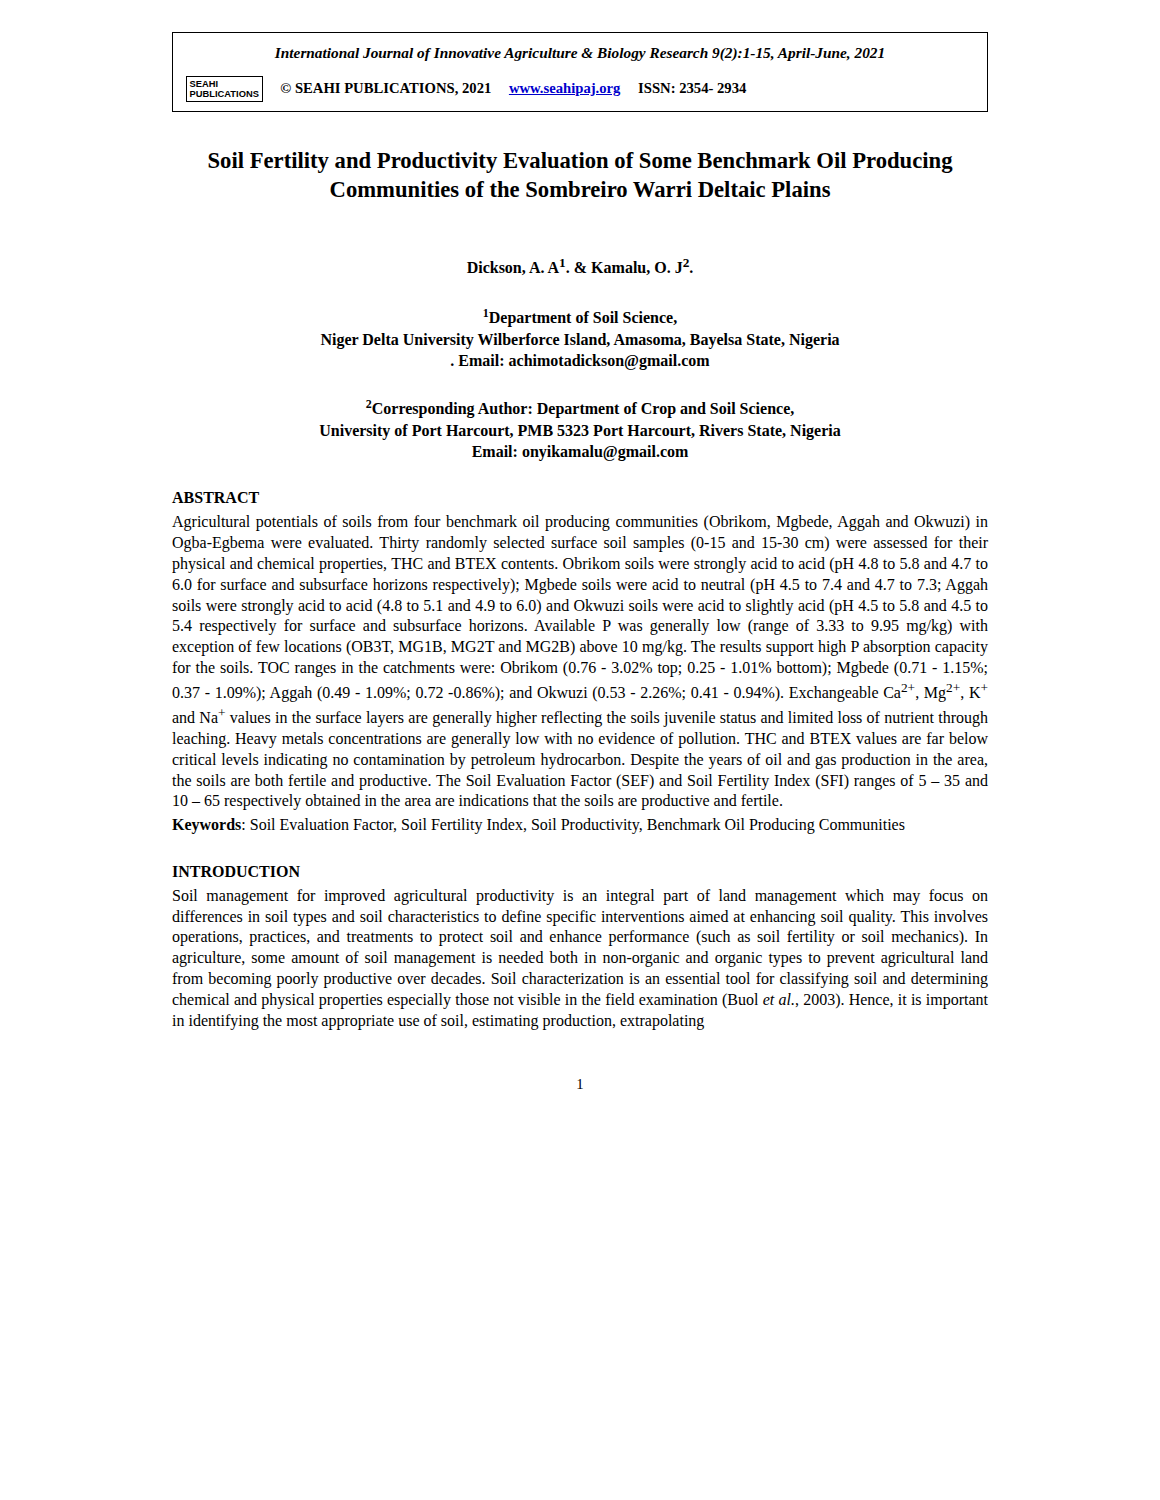International Journal of Innovative Agriculture & Biology Research 9(2):1-15, April-June, 2021
SEAHI
PUBLICATIONS © SEAHI PUBLICATIONS, 2021 www.seahipaj.org ISSN: 2354- 2934
Soil Fertility and Productivity Evaluation of Some Benchmark Oil Producing Communities of the Sombreiro Warri Deltaic Plains
Dickson, A. A1. & Kamalu, O. J2.
1Department of Soil Science,
Niger Delta University Wilberforce Island, Amasoma, Bayelsa State, Nigeria
. Email: achimotadickson@gmail.com
2Corresponding Author: Department of Crop and Soil Science,
University of Port Harcourt, PMB 5323 Port Harcourt, Rivers State, Nigeria
Email: onyikamalu@gmail.com
ABSTRACT
Agricultural potentials of soils from four benchmark oil producing communities (Obrikom, Mgbede, Aggah and Okwuzi) in Ogba-Egbema were evaluated. Thirty randomly selected surface soil samples (0-15 and 15-30 cm) were assessed for their physical and chemical properties, THC and BTEX contents. Obrikom soils were strongly acid to acid (pH 4.8 to 5.8 and 4.7 to 6.0 for surface and subsurface horizons respectively); Mgbede soils were acid to neutral (pH 4.5 to 7.4 and 4.7 to 7.3; Aggah soils were strongly acid to acid (4.8 to 5.1 and 4.9 to 6.0) and Okwuzi soils were acid to slightly acid (pH 4.5 to 5.8 and 4.5 to 5.4 respectively for surface and subsurface horizons. Available P was generally low (range of 3.33 to 9.95 mg/kg) with exception of few locations (OB3T, MG1B, MG2T and MG2B) above 10 mg/kg. The results support high P absorption capacity for the soils. TOC ranges in the catchments were: Obrikom (0.76 - 3.02% top; 0.25 - 1.01% bottom); Mgbede (0.71 - 1.15%; 0.37 - 1.09%); Aggah (0.49 - 1.09%; 0.72 -0.86%); and Okwuzi (0.53 - 2.26%; 0.41 - 0.94%). Exchangeable Ca2+, Mg2+, K+ and Na+ values in the surface layers are generally higher reflecting the soils juvenile status and limited loss of nutrient through leaching. Heavy metals concentrations are generally low with no evidence of pollution. THC and BTEX values are far below critical levels indicating no contamination by petroleum hydrocarbon. Despite the years of oil and gas production in the area, the soils are both fertile and productive. The Soil Evaluation Factor (SEF) and Soil Fertility Index (SFI) ranges of 5 – 35 and 10 – 65 respectively obtained in the area are indications that the soils are productive and fertile.
Keywords: Soil Evaluation Factor, Soil Fertility Index, Soil Productivity, Benchmark Oil Producing Communities
INTRODUCTION
Soil management for improved agricultural productivity is an integral part of land management which may focus on differences in soil types and soil characteristics to define specific interventions aimed at enhancing soil quality. This involves operations, practices, and treatments to protect soil and enhance performance (such as soil fertility or soil mechanics). In agriculture, some amount of soil management is needed both in non-organic and organic types to prevent agricultural land from becoming poorly productive over decades. Soil characterization is an essential tool for classifying soil and determining chemical and physical properties especially those not visible in the field examination (Buol et al., 2003). Hence, it is important in identifying the most appropriate use of soil, estimating production, extrapolating
1